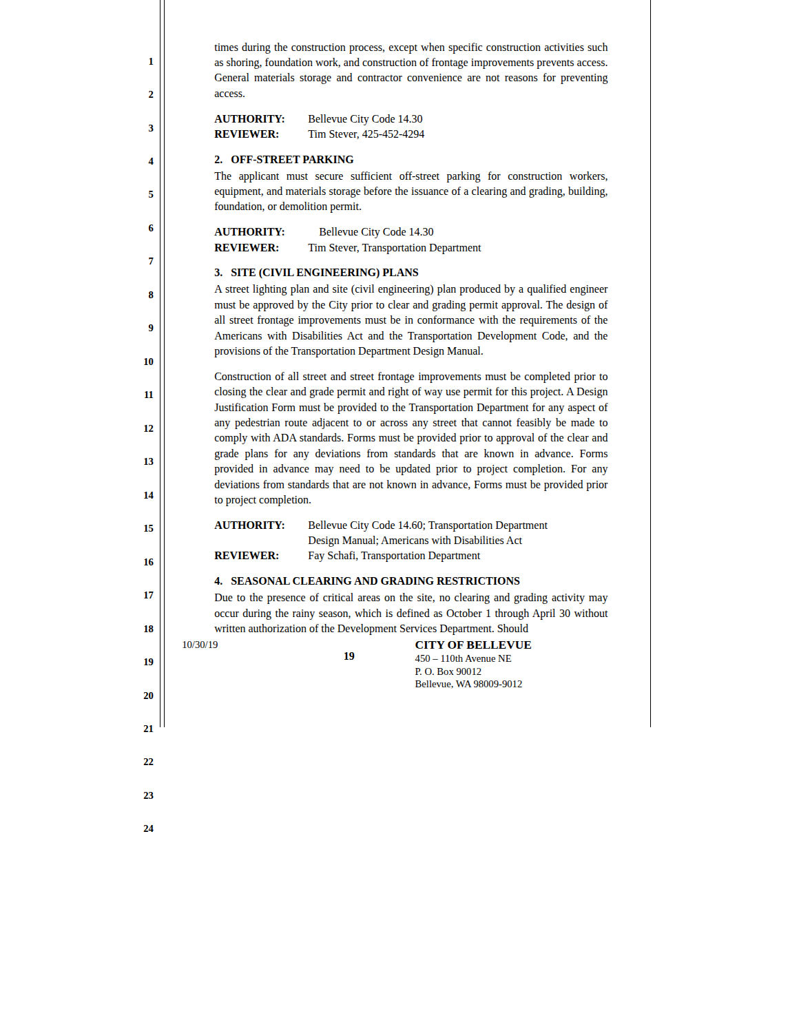1
2
3
4
5
6
7
8
9
10
11
12
13
14
15
16
17
18
19
20
21
22
23
24
times during the construction process, except when specific construction activities such as shoring, foundation work, and construction of frontage improvements prevents access. General materials storage and contractor convenience are not reasons for preventing access.
| AUTHORITY: | Bellevue City Code 14.30 |
| REVIEWER: | Tim Stever, 425-452-4294 |
2. OFF-STREET PARKING
The applicant must secure sufficient off-street parking for construction workers, equipment, and materials storage before the issuance of a clearing and grading, building, foundation, or demolition permit.
| AUTHORITY: | Bellevue City Code 14.30 |
| REVIEWER: | Tim Stever, Transportation Department |
3. SITE (CIVIL ENGINEERING) PLANS
A street lighting plan and site (civil engineering) plan produced by a qualified engineer must be approved by the City prior to clear and grading permit approval. The design of all street frontage improvements must be in conformance with the requirements of the Americans with Disabilities Act and the Transportation Development Code, and the provisions of the Transportation Department Design Manual.
Construction of all street and street frontage improvements must be completed prior to closing the clear and grade permit and right of way use permit for this project. A Design Justification Form must be provided to the Transportation Department for any aspect of any pedestrian route adjacent to or across any street that cannot feasibly be made to comply with ADA standards. Forms must be provided prior to approval of the clear and grade plans for any deviations from standards that are known in advance. Forms provided in advance may need to be updated prior to project completion. For any deviations from standards that are not known in advance, Forms must be provided prior to project completion.
| AUTHORITY: | Bellevue City Code 14.60; Transportation Department Design Manual; Americans with Disabilities Act |
| REVIEWER: | Fay Schafi, Transportation Department |
4. SEASONAL CLEARING AND GRADING RESTRICTIONS
Due to the presence of critical areas on the site, no clearing and grading activity may occur during the rainy season, which is defined as October 1 through April 30 without written authorization of the Development Services Department. Should
| 10/30/19 | 19 | CITY OF BELLEVUE 450 – 110th Avenue NE P. O. Box 90012 Bellevue, WA 98009-9012 |